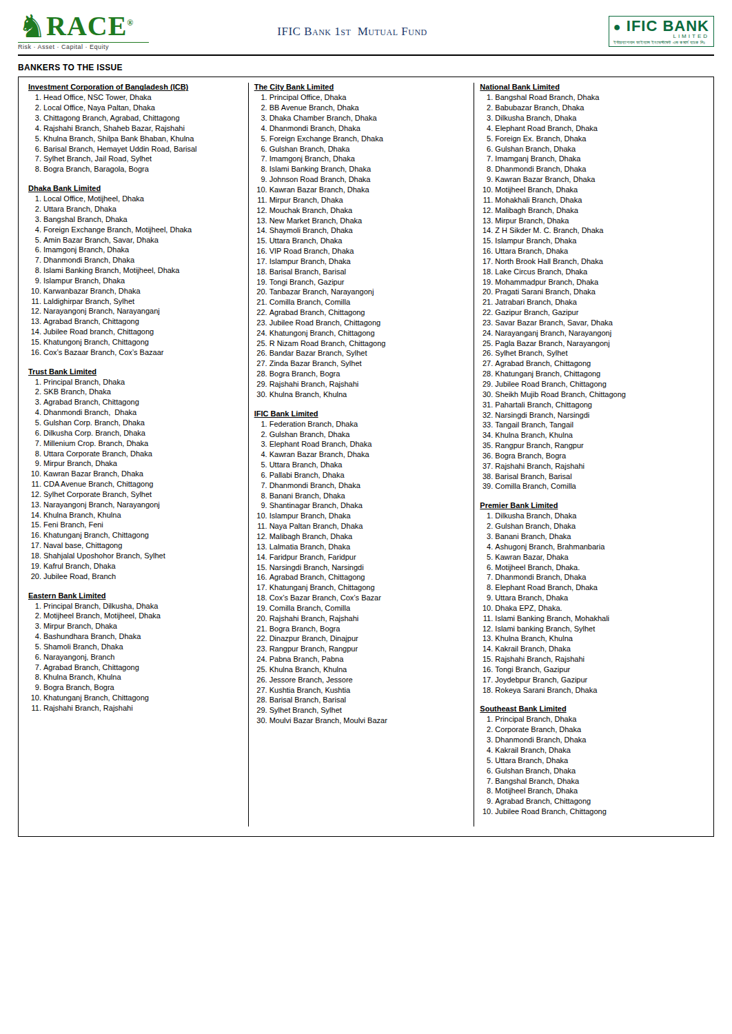♞RACE®
Risk · Asset · Capital · Equity
IFIC Bank 1st Mutual Fund
● IFIC BANK
LIMITED
ইন্টারন্যাশনাল ফাইন্যান্স ইনভেস্টমেন্ট এন্ড কমার্স ব্যাংক লিঃ
BANKERS TO THE ISSUE
Investment Corporation of Bangladesh (ICB)
Head Office, NSC Tower, Dhaka
Local Office, Naya Paltan, Dhaka
Chittagong Branch, Agrabad, Chittagong
Rajshahi Branch, Shaheb Bazar, Rajshahi
Khulna Branch, Shilpa Bank Bhaban, Khulna
Barisal Branch, Hemayet Uddin Road, Barisal
Sylhet Branch, Jail Road, Sylhet
Bogra Branch, Baragola, Bogra
Dhaka Bank Limited
Local Office, Motijheel, Dhaka
Uttara Branch, Dhaka
Bangshal Branch, Dhaka
Foreign Exchange Branch, Motijheel, Dhaka
Amin Bazar Branch, Savar, Dhaka
Imamgonj Branch, Dhaka
Dhanmondi Branch, Dhaka
Islami Banking Branch, Motijheel, Dhaka
Islampur Branch, Dhaka
Karwanbazar Branch, Dhaka
Laldighirpar Branch, Sylhet
Narayangonj Branch, Narayanganj
Agrabad Branch, Chittagong
Jubilee Road branch, Chittagong
Khatungonj Branch, Chittagong
Cox’s Bazaar Branch, Cox’s Bazaar
Trust Bank Limited
Principal Branch, Dhaka
SKB Branch, Dhaka
Agrabad Branch, Chittagong
Dhanmondi Branch, Dhaka
Gulshan Corp. Branch, Dhaka
Dilkusha Corp. Branch, Dhaka
Millenium Crop. Branch, Dhaka
Uttara Corporate Branch, Dhaka
Mirpur Branch, Dhaka
Kawran Bazar Branch, Dhaka
CDA Avenue Branch, Chittagong
Sylhet Corporate Branch, Sylhet
Narayangonj Branch, Narayangonj
Khulna Branch, Khulna
Feni Branch, Feni
Khatunganj Branch, Chittagong
Naval base, Chittagong
Shahjalal Uposhohor Branch, Sylhet
Kafrul Branch, Dhaka
Jubilee Road, Branch
Eastern Bank Limited
Principal Branch, Dilkusha, Dhaka
Motijheel Branch, Motijheel, Dhaka
Mirpur Branch, Dhaka
Bashundhara Branch, Dhaka
Shamoli Branch, Dhaka
Narayangonj, Branch
Agrabad Branch, Chittagong
Khulna Branch, Khulna
Bogra Branch, Bogra
Khatunganj Branch, Chittagong
Rajshahi Branch, Rajshahi
The City Bank Limited
Principal Office, Dhaka
BB Avenue Branch, Dhaka
Dhaka Chamber Branch, Dhaka
Dhanmondi Branch, Dhaka
Foreign Exchange Branch, Dhaka
Gulshan Branch, Dhaka
Imamgonj Branch, Dhaka
Islami Banking Branch, Dhaka
Johnson Road Branch, Dhaka
Kawran Bazar Branch, Dhaka
Mirpur Branch, Dhaka
Mouchak Branch, Dhaka
New Market Branch, Dhaka
Shaymoli Branch, Dhaka
Uttara Branch, Dhaka
VIP Road Branch, Dhaka
Islampur Branch, Dhaka
Barisal Branch, Barisal
Tongi Branch, Gazipur
Tanbazar Branch, Narayangonj
Comilla Branch, Comilla
Agrabad Branch, Chittagong
Jubilee Road Branch, Chittagong
Khatungonj Branch, Chittagong
R Nizam Road Branch, Chittagong
Bandar Bazar Branch, Sylhet
Zinda Bazar Branch, Sylhet
Bogra Branch, Bogra
Rajshahi Branch, Rajshahi
Khulna Branch, Khulna
IFIC Bank Limited
Federation Branch, Dhaka
Gulshan Branch, Dhaka
Elephant Road Branch, Dhaka
Kawran Bazar Branch, Dhaka
Uttara Branch, Dhaka
Pallabi Branch, Dhaka
Dhanmondi Branch, Dhaka
Banani Branch, Dhaka
Shantinagar Branch, Dhaka
Islampur Branch, Dhaka
Naya Paltan Branch, Dhaka
Malibagh Branch, Dhaka
Lalmatia Branch, Dhaka
Faridpur Branch, Faridpur
Narsingdi Branch, Narsingdi
Agrabad Branch, Chittagong
Khatunganj Branch, Chittagong
Cox’s Bazar Branch, Cox’s Bazar
Comilla Branch, Comilla
Rajshahi Branch, Rajshahi
Bogra Branch, Bogra
Dinazpur Branch, Dinajpur
Rangpur Branch, Rangpur
Pabna Branch, Pabna
Khulna Branch, Khulna
Jessore Branch, Jessore
Kushtia Branch, Kushtia
Barisal Branch, Barisal
Sylhet Branch, Sylhet
Moulvi Bazar Branch, Moulvi Bazar
National Bank Limited
Bangshal Road Branch, Dhaka
Babubazar Branch, Dhaka
Dilkusha Branch, Dhaka
Elephant Road Branch, Dhaka
Foreign Ex. Branch, Dhaka
Gulshan Branch, Dhaka
Imamganj Branch, Dhaka
Dhanmondi Branch, Dhaka
Kawran Bazar Branch, Dhaka
Motijheel Branch, Dhaka
Mohakhali Branch, Dhaka
Malibagh Branch, Dhaka
Mirpur Branch, Dhaka
Z H Sikder M. C. Branch, Dhaka
Islampur Branch, Dhaka
Uttara Branch, Dhaka
North Brook Hall Branch, Dhaka
Lake Circus Branch, Dhaka
Mohammadpur Branch, Dhaka
Pragati Sarani Branch, Dhaka
Jatrabari Branch, Dhaka
Gazipur Branch, Gazipur
Savar Bazar Branch, Savar, Dhaka
Narayanganj Branch, Narayangonj
Pagla Bazar Branch, Narayangonj
Sylhet Branch, Sylhet
Agrabad Branch, Chittagong
Khatunganj Branch, Chittagong
Jubilee Road Branch, Chittagong
Sheikh Mujib Road Branch, Chittagong
Pahartali Branch, Chittagong
Narsingdi Branch, Narsingdi
Tangail Branch, Tangail
Khulna Branch, Khulna
Rangpur Branch, Rangpur
Bogra Branch, Bogra
Rajshahi Branch, Rajshahi
Barisal Branch, Barisal
Comilla Branch, Comilla
Premier Bank Limited
Dilkusha Branch, Dhaka
Gulshan Branch, Dhaka
Banani Branch, Dhaka
Ashugonj Branch, Brahmanbaria
Kawran Bazar, Dhaka
Motijheel Branch, Dhaka.
Dhanmondi Branch, Dhaka
Elephant Road Branch, Dhaka
Uttara Branch, Dhaka
Dhaka EPZ, Dhaka.
Islami Banking Branch, Mohakhali
Islami banking Branch, Sylhet
Khulna Branch, Khulna
Kakrail Branch, Dhaka
Rajshahi Branch, Rajshahi
Tongi Branch, Gazipur
Joydebpur Branch, Gazipur
Rokeya Sarani Branch, Dhaka
Southeast Bank Limited
Principal Branch, Dhaka
Corporate Branch, Dhaka
Dhanmondi Branch, Dhaka
Kakrail Branch, Dhaka
Uttara Branch, Dhaka
Gulshan Branch, Dhaka
Bangshal Branch, Dhaka
Motijheel Branch, Dhaka
Agrabad Branch, Chittagong
Jubilee Road Branch, Chittagong